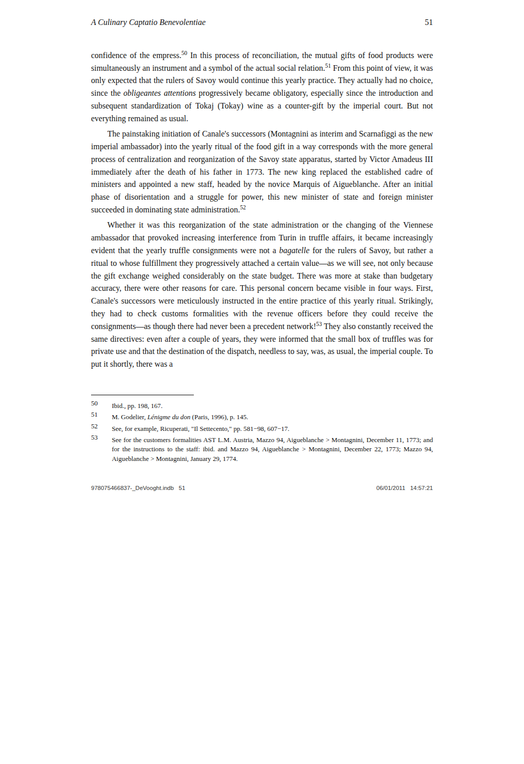A Culinary Captatio Benevolentiae 51
confidence of the empress.50 In this process of reconciliation, the mutual gifts of food products were simultaneously an instrument and a symbol of the actual social relation.51 From this point of view, it was only expected that the rulers of Savoy would continue this yearly practice. They actually had no choice, since the obligeantes attentions progressively became obligatory, especially since the introduction and subsequent standardization of Tokaj (Tokay) wine as a counter-gift by the imperial court. But not everything remained as usual.
The painstaking initiation of Canale's successors (Montagnini as interim and Scarnafiggi as the new imperial ambassador) into the yearly ritual of the food gift in a way corresponds with the more general process of centralization and reorganization of the Savoy state apparatus, started by Victor Amadeus III immediately after the death of his father in 1773. The new king replaced the established cadre of ministers and appointed a new staff, headed by the novice Marquis of Aigueblanche. After an initial phase of disorientation and a struggle for power, this new minister of state and foreign minister succeeded in dominating state administration.52
Whether it was this reorganization of the state administration or the changing of the Viennese ambassador that provoked increasing interference from Turin in truffle affairs, it became increasingly evident that the yearly truffle consignments were not a bagatelle for the rulers of Savoy, but rather a ritual to whose fulfillment they progressively attached a certain value—as we will see, not only because the gift exchange weighed considerably on the state budget. There was more at stake than budgetary accuracy, there were other reasons for care. This personal concern became visible in four ways. First, Canale's successors were meticulously instructed in the entire practice of this yearly ritual. Strikingly, they had to check customs formalities with the revenue officers before they could receive the consignments—as though there had never been a precedent network!53 They also constantly received the same directives: even after a couple of years, they were informed that the small box of truffles was for private use and that the destination of the dispatch, needless to say, was, as usual, the imperial couple. To put it shortly, there was a
50 Ibid., pp. 198, 167.
51 M. Godelier, Lénigme du don (Paris, 1996), p. 145.
52 See, for example, Ricuperati, "Il Settecento," pp. 581−98, 607−17.
53 See for the customers formalities AST L.M. Austria, Mazzo 94, Aigueblanche > Montagnini, December 11, 1773; and for the instructions to the staff: ibid. and Mazzo 94, Aigueblanche > Montagnini, December 22, 1773; Mazzo 94, Aigueblanche > Montagnini, January 29, 1774.
978075466837-_DeVooght.indb 51 06/01/2011 14:57:21